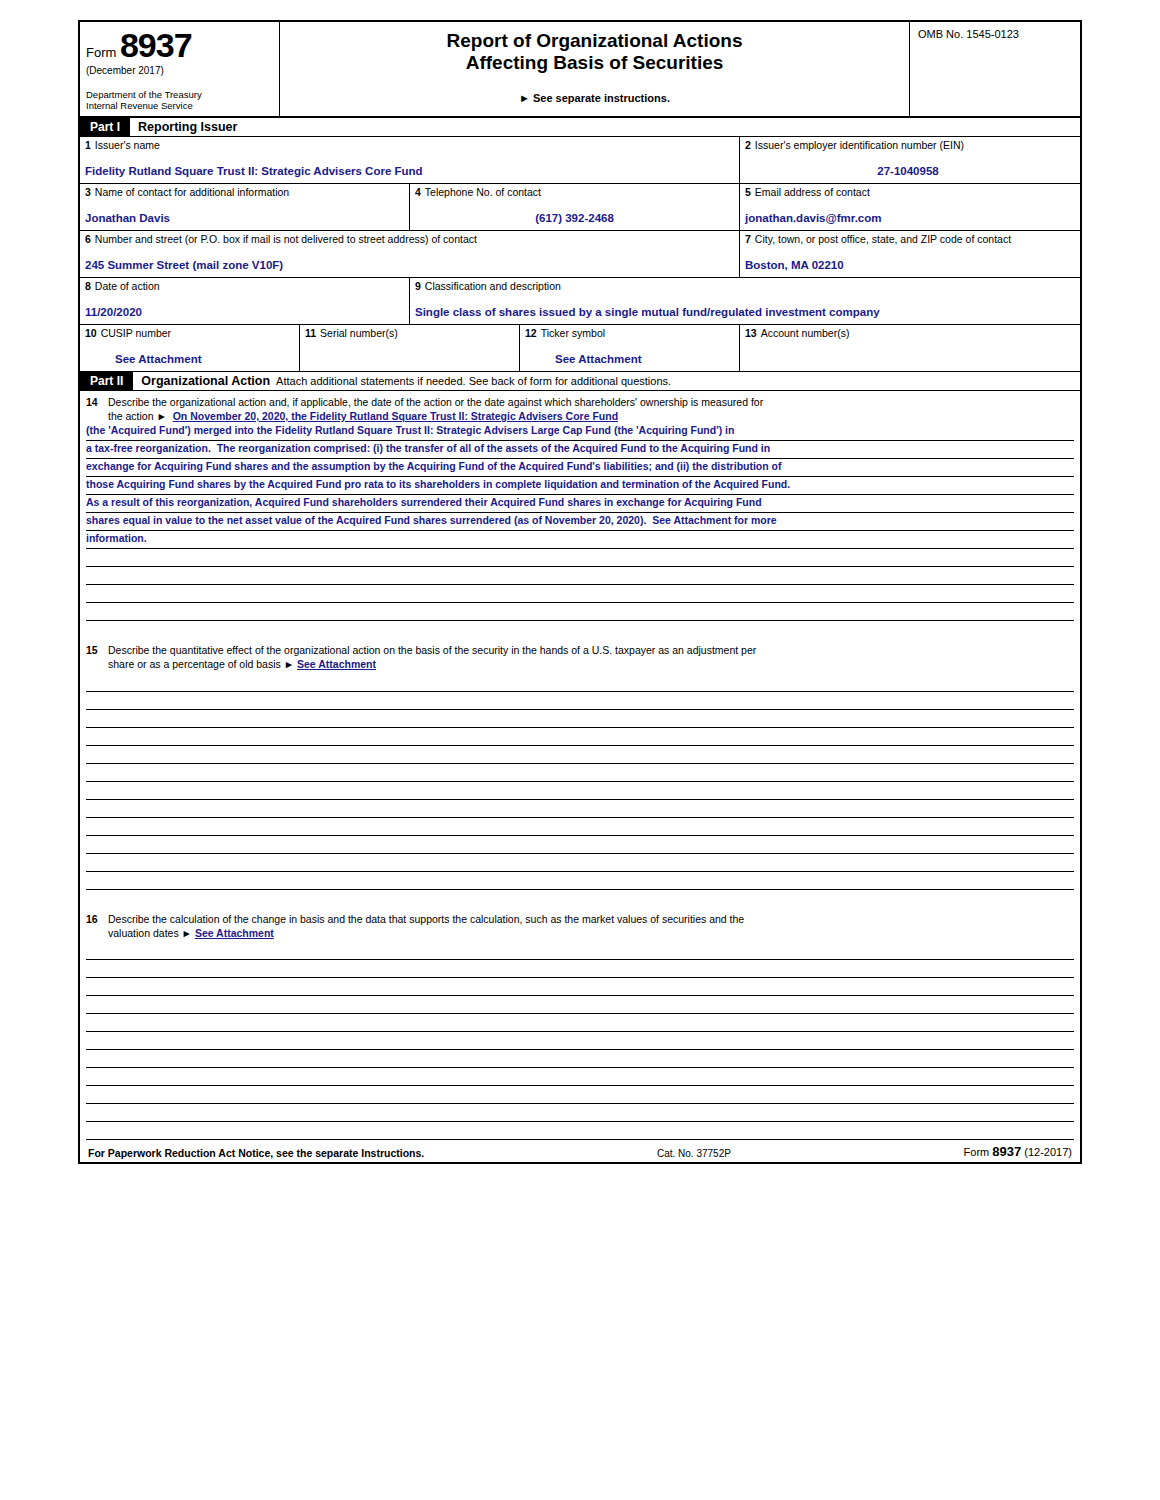Form 8937
(December 2017)
Department of the Treasury
Internal Revenue Service
Report of Organizational Actions
Affecting Basis of Securities
► See separate instructions.
OMB No. 1545-0123
Part I Reporting Issuer
1 Issuer's name Fidelity Rutland Square Trust II: Strategic Advisers Core Fund
2 Issuer's employer identification number (EIN) 27-1040958
3 Name of contact for additional information Jonathan Davis
4 Telephone No. of contact (617) 392-2468
5 Email address of contact jonathan.davis@fmr.com
6 Number and street (or P.O. box if mail is not delivered to street address) of contact 245 Summer Street (mail zone V10F)
7 City, town, or post office, state, and ZIP code of contact Boston, MA 02210
8 Date of action 11/20/2020
9 Classification and description Single class of shares issued by a single mutual fund/regulated investment company
10 CUSIP number See Attachment
11 Serial number(s)
12 Ticker symbol See Attachment
13 Account number(s)
Part II Organizational Action Attach additional statements if needed. See back of form for additional questions.
14
Describe the organizational action and, if applicable, the date of the action or the date against which shareholders' ownership is measured for
the action ► On November 20, 2020, the Fidelity Rutland Square Trust II: Strategic Advisers Core Fund
(the 'Acquired Fund') merged into the Fidelity Rutland Square Trust II: Strategic Advisers Large Cap Fund (the 'Acquiring Fund') in
a tax-free reorganization. The reorganization comprised: (i) the transfer of all of the assets of the Acquired Fund to the Acquiring Fund in
exchange for Acquiring Fund shares and the assumption by the Acquiring Fund of the Acquired Fund's liabilities; and (ii) the distribution of
those Acquiring Fund shares by the Acquired Fund pro rata to its shareholders in complete liquidation and termination of the Acquired Fund.
As a result of this reorganization, Acquired Fund shareholders surrendered their Acquired Fund shares in exchange for Acquiring Fund
shares equal in value to the net asset value of the Acquired Fund shares surrendered (as of November 20, 2020). See Attachment for more
information.
15
Describe the quantitative effect of the organizational action on the basis of the security in the hands of a U.S. taxpayer as an adjustment per
share or as a percentage of old basis ► See Attachment
16
Describe the calculation of the change in basis and the data that supports the calculation, such as the market values of securities and the
valuation dates ► See Attachment
For Paperwork Reduction Act Notice, see the separate Instructions.
Cat. No. 37752P
Form 8937 (12-2017)